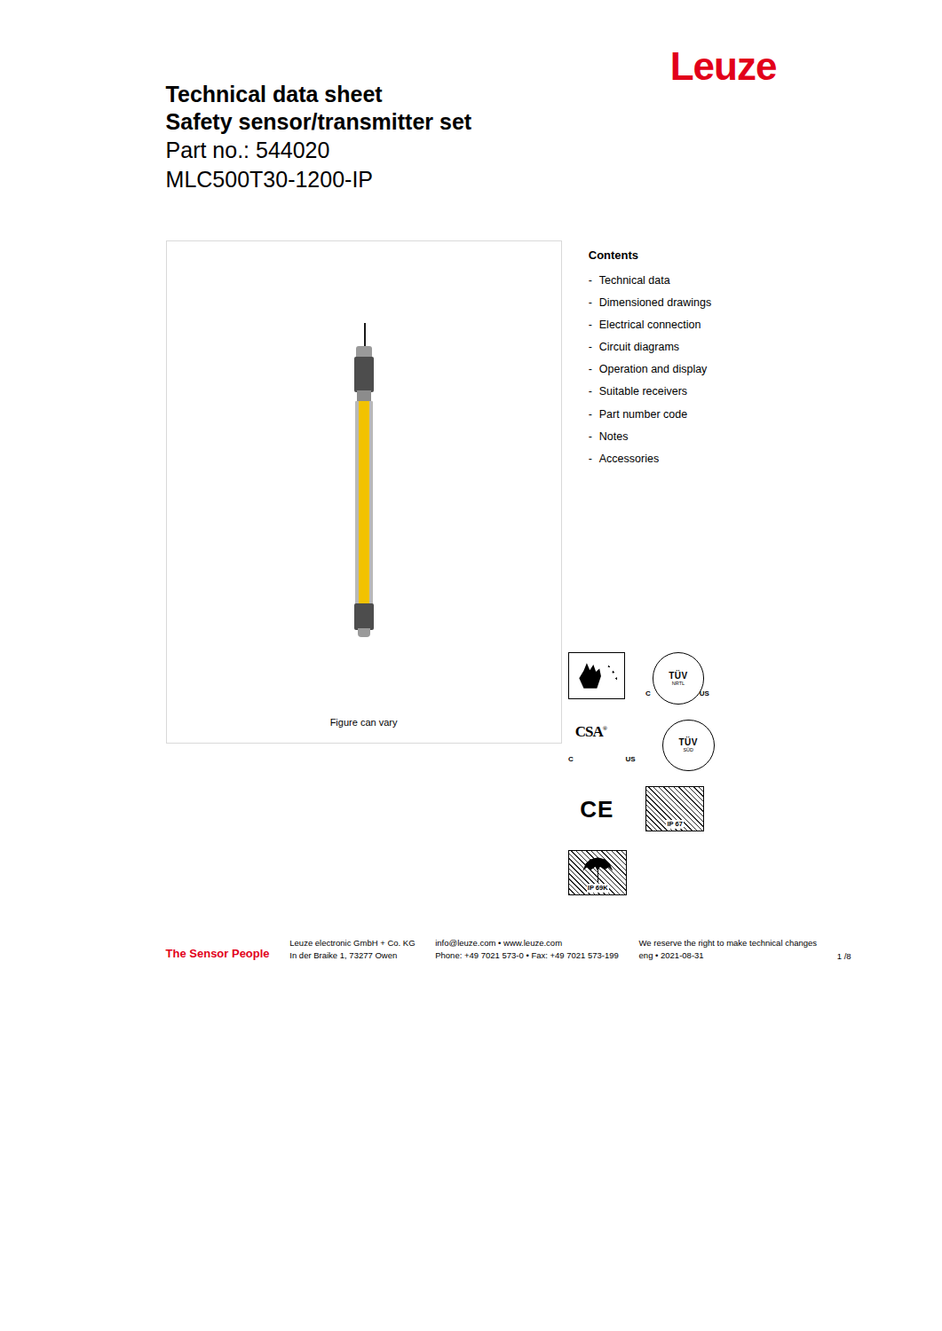Leuze
Technical data sheet Safety sensor/transmitter set
Part no.: 544020
MLC500T30-1200-IP
Figure can vary
Contents
Technical data
Dimensioned drawings
Electrical connection
Circuit diagrams
Operation and display
Suitable receivers
Part number code
Notes
Accessories
TÜV NRTL
C US
CSA® C US
TÜV SÜD
CE
IP 67
IP 69K
The Sensor People
Leuze electronic GmbH + Co. KG
In der Braike 1, 73277 Owen
info@leuze.com • www.leuze.com
Phone: +49 7021 573-0 • Fax: +49 7021 573-199
We reserve the right to make technical changes
eng • 2021-08-31
1 /8